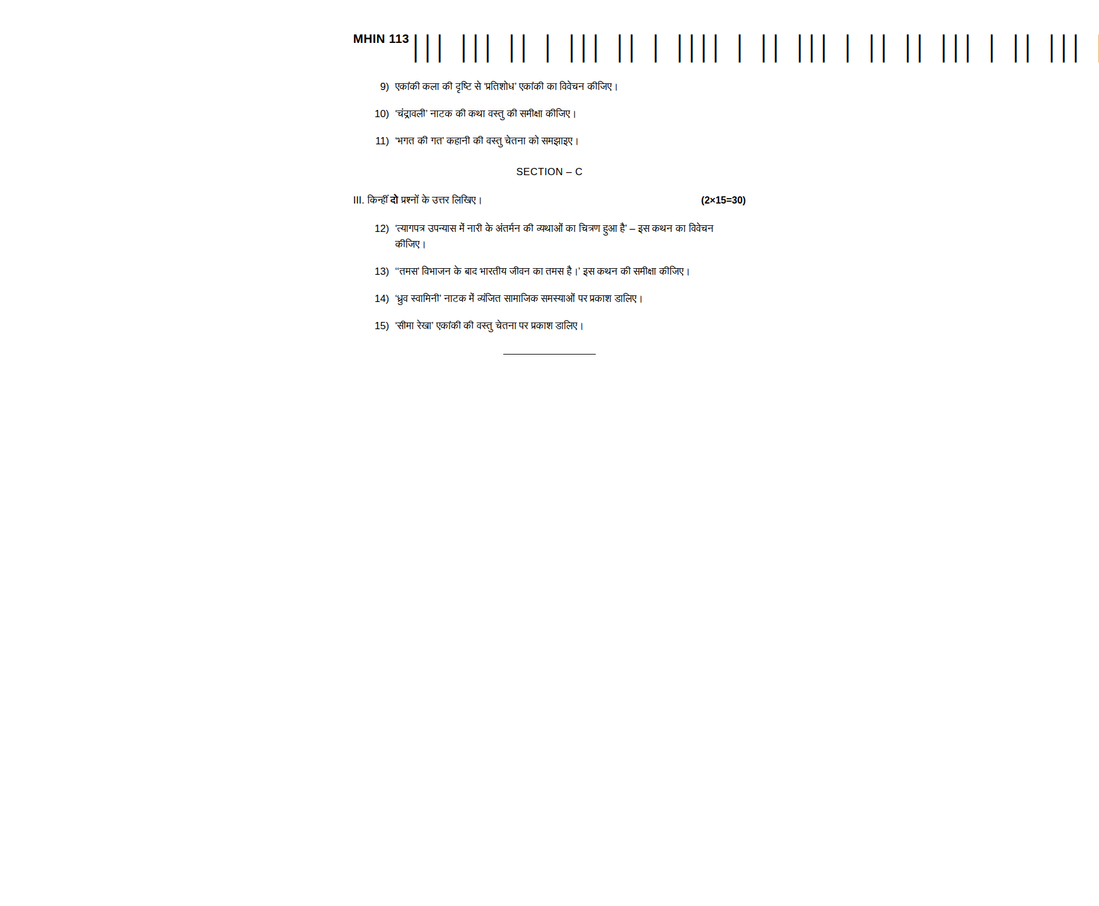MHIN 113
||| ||| || | ||| || | |||| | || ||| | || || ||| | || ||| || |||
9) एकांकी कला की दृष्टि से ‘प्रतिशोध’ एकांकी का विवेचन कीजिए।
10)‘चंद्रावली’ नाटक की कथा वस्तु की समीक्षा कीजिए।
11)‘भगत की गत’ कहानी की वस्तु चेतना को समझाइए।
SECTION – C
III. किन्हीं दो प्रश्नों के उत्तर लिखिए।
(2×15=30)
12)‘त्यागपत्र उपन्यास में नारी के अंतर्मन की व्यथाओं का चित्रण हुआ है’ – इस कथन का विवेचन कीजिए।
13)‘‘तमस’ विभाजन के बाद भारतीय जीवन का तमस है।’ इस कथन की समीक्षा कीजिए।
14)‘ध्रुव स्वामिनी’ नाटक में व्यंजित सामाजिक समस्याओं पर प्रकाश डालिए।
15)‘सीमा रेखा’ एकांकी की वस्तु चेतना पर प्रकाश डालिए।